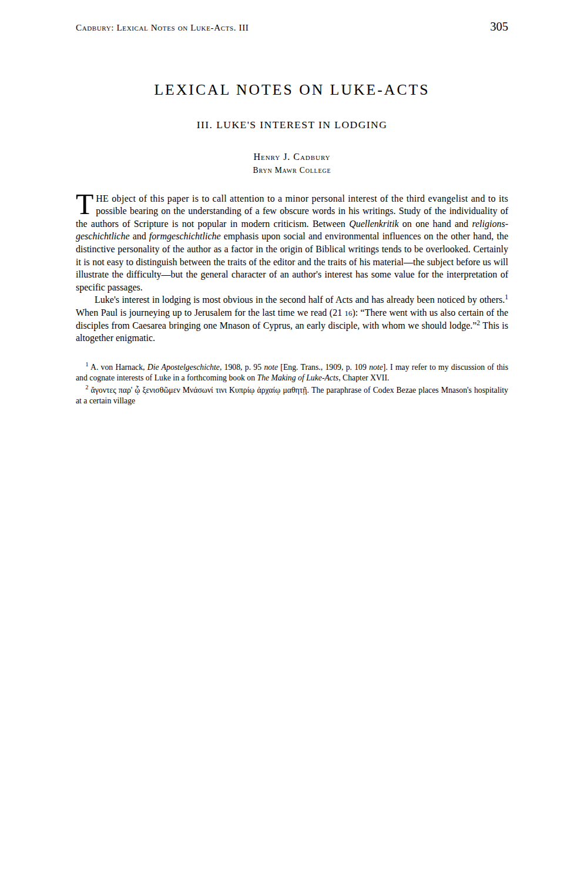Cadbury: Lexical Notes on Luke-Acts. III 305
LEXICAL NOTES ON LUKE-ACTS
III. LUKE'S INTEREST IN LODGING
Henry J. Cadbury
Bryn Mawr College
THE object of this paper is to call attention to a minor personal interest of the third evangelist and to its possible bearing on the understanding of a few obscure words in his writings. Study of the individuality of the authors of Scripture is not popular in modern criticism. Between Quellenkritik on one hand and religionsgeschichtliche and formgeschichtliche emphasis upon social and environmental influences on the other hand, the distinctive personality of the author as a factor in the origin of Biblical writings tends to be overlooked. Certainly it is not easy to distinguish between the traits of the editor and the traits of his material—the subject before us will illustrate the difficulty—but the general character of an author's interest has some value for the interpretation of specific passages.
Luke's interest in lodging is most obvious in the second half of Acts and has already been noticed by others.1 When Paul is journeying up to Jerusalem for the last time we read (21 16): “There went with us also certain of the disciples from Caesarea bringing one Mnason of Cyprus, an early disciple, with whom we should lodge.”2 This is altogether enigmatic.
1 A. von Harnack, Die Apostelgeschichte, 1908, p. 95 note [Eng. Trans., 1909, p. 109 note]. I may refer to my discussion of this and cognate interests of Luke in a forthcoming book on The Making of Luke-Acts, Chapter XVII.
2 ἄγοντες παρ' ᾧ ξενισθῶμεν Μνάσωνί τινι Κυπρίῳ ἀρχαίῳ μαθητῇ. The paraphrase of Codex Bezae places Mnason's hospitality at a certain village